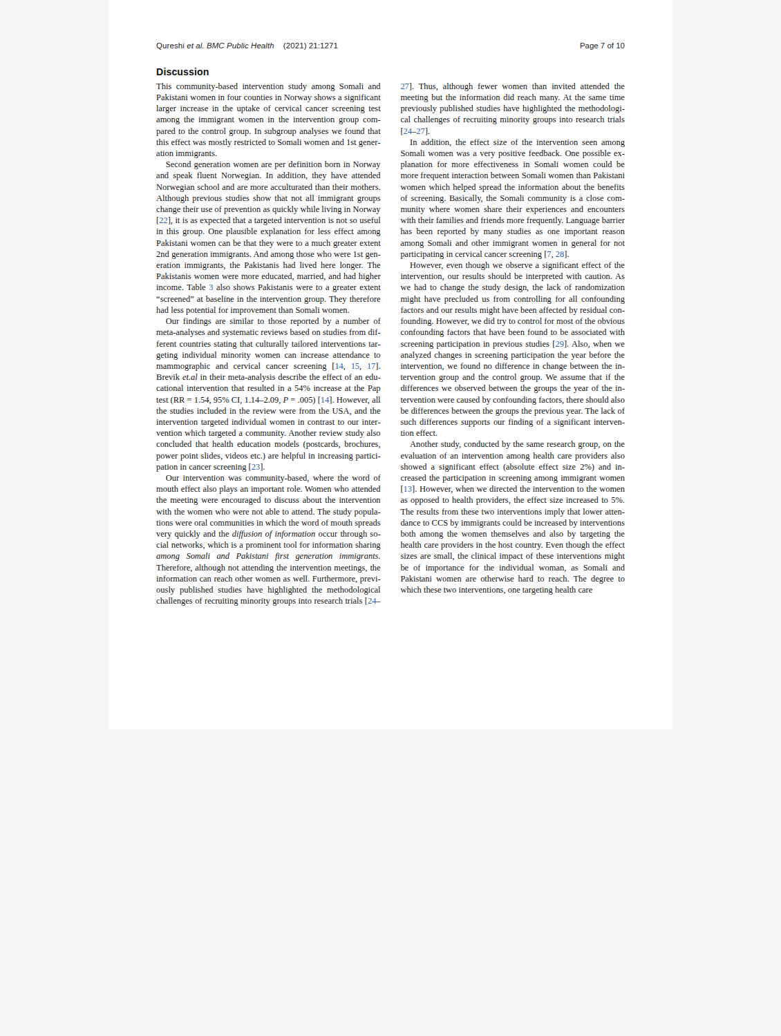Qureshi et al. BMC Public Health (2021) 21:1271
Page 7 of 10
Discussion
This community-based intervention study among Somali and Pakistani women in four counties in Norway shows a significant larger increase in the uptake of cervical cancer screening test among the immigrant women in the intervention group compared to the control group. In subgroup analyses we found that this effect was mostly restricted to Somali women and 1st generation immigrants.
Second generation women are per definition born in Norway and speak fluent Norwegian. In addition, they have attended Norwegian school and are more acculturated than their mothers. Although previous studies show that not all immigrant groups change their use of prevention as quickly while living in Norway [22], it is as expected that a targeted intervention is not so useful in this group. One plausible explanation for less effect among Pakistani women can be that they were to a much greater extent 2nd generation immigrants. And among those who were 1st generation immigrants, the Pakistanis had lived here longer. The Pakistanis women were more educated, married, and had higher income. Table 3 also shows Pakistanis were to a greater extent “screened” at baseline in the intervention group. They therefore had less potential for improvement than Somali women.
Our findings are similar to those reported by a number of meta-analyses and systematic reviews based on studies from different countries stating that culturally tailored interventions targeting individual minority women can increase attendance to mammographic and cervical cancer screening [14, 15, 17]. Brevik et.al in their meta-analysis describe the effect of an educational intervention that resulted in a 54% increase at the Pap test (RR = 1.54, 95% CI, 1.14–2.09, P = .005) [14]. However, all the studies included in the review were from the USA, and the intervention targeted individual women in contrast to our intervention which targeted a community. Another review study also concluded that health education models (postcards, brochures, power point slides, videos etc.) are helpful in increasing participation in cancer screening [23].
Our intervention was community-based, where the word of mouth effect also plays an important role. Women who attended the meeting were encouraged to discuss about the intervention with the women who were not able to attend. The study populations were oral communities in which the word of mouth spreads very quickly and the diffusion of information occur through social networks, which is a prominent tool for information sharing among Somali and Pakistani first generation immigrants. Therefore, although not attending the intervention meetings, the information can reach other women as well. Furthermore, previously published studies have highlighted the methodological challenges of recruiting minority groups into research trials [24–27]. Thus, although fewer women than invited attended the meeting but the information did reach many. At the same time previously published studies have highlighted the methodological challenges of recruiting minority groups into research trials [24–27].
In addition, the effect size of the intervention seen among Somali women was a very positive feedback. One possible explanation for more effectiveness in Somali women could be more frequent interaction between Somali women than Pakistani women which helped spread the information about the benefits of screening. Basically, the Somali community is a close community where women share their experiences and encounters with their families and friends more frequently. Language barrier has been reported by many studies as one important reason among Somali and other immigrant women in general for not participating in cervical cancer screening [7, 28].
However, even though we observe a significant effect of the intervention, our results should be interpreted with caution. As we had to change the study design, the lack of randomization might have precluded us from controlling for all confounding factors and our results might have been affected by residual confounding. However, we did try to control for most of the obvious confounding factors that have been found to be associated with screening participation in previous studies [29]. Also, when we analyzed changes in screening participation the year before the intervention, we found no difference in change between the intervention group and the control group. We assume that if the differences we observed between the groups the year of the intervention were caused by confounding factors, there should also be differences between the groups the previous year. The lack of such differences supports our finding of a significant intervention effect.
Another study, conducted by the same research group, on the evaluation of an intervention among health care providers also showed a significant effect (absolute effect size 2%) and increased the participation in screening among immigrant women [13]. However, when we directed the intervention to the women as opposed to health providers, the effect size increased to 5%. The results from these two interventions imply that lower attendance to CCS by immigrants could be increased by interventions both among the women themselves and also by targeting the health care providers in the host country. Even though the effect sizes are small, the clinical impact of these interventions might be of importance for the individual woman, as Somali and Pakistani women are otherwise hard to reach. The degree to which these two interventions, one targeting health care